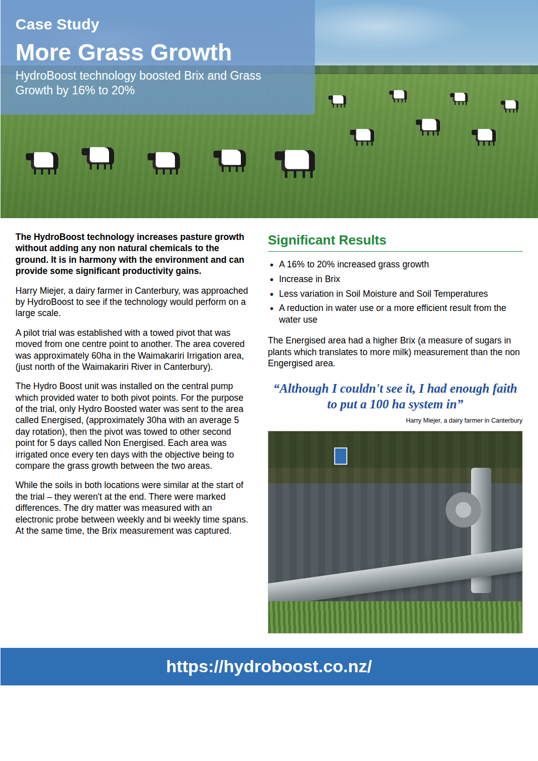Case Study
More Grass Growth
HydroBoost technology boosted Brix and Grass Growth by 16% to 20%
The HydroBoost technology increases pasture growth without adding any non natural chemicals to the ground. It is in harmony with the environment and can provide some significant productivity gains.
Harry Miejer, a dairy farmer in Canterbury, was approached by HydroBoost to see if the technology would perform on a large scale.
A pilot trial was established with a towed pivot that was moved from one centre point to another. The area covered was approximately 60ha in the Waimakariri Irrigation area, (just north of the Waimakariri River in Canterbury).
The Hydro Boost unit was installed on the central pump which provided water to both pivot points. For the purpose of the trial, only Hydro Boosted water was sent to the area called Energised, (approximately 30ha with an average 5 day rotation), then the pivot was towed to other second point for 5 days called Non Energised. Each area was irrigated once every ten days with the objective being to compare the grass growth between the two areas.
While the soils in both locations were similar at the start of the trial – they weren't at the end. There were marked differences. The dry matter was measured with an electronic probe between weekly and bi weekly time spans. At the same time, the Brix measurement was captured.
Significant Results
A 16% to 20% increased grass growth
Increase in Brix
Less variation in Soil Moisture and Soil Temperatures
A reduction in water use or a more efficient result from the water use
The Energised area had a higher Brix (a measure of sugars in plants which translates to more milk) measurement than the non Engergised area.
“Although I couldn't see it, I had enough faith to put a 100 ha system in”
Harry Miejer, a dairy farmer in Canterbury
https://hydroboost.co.nz/